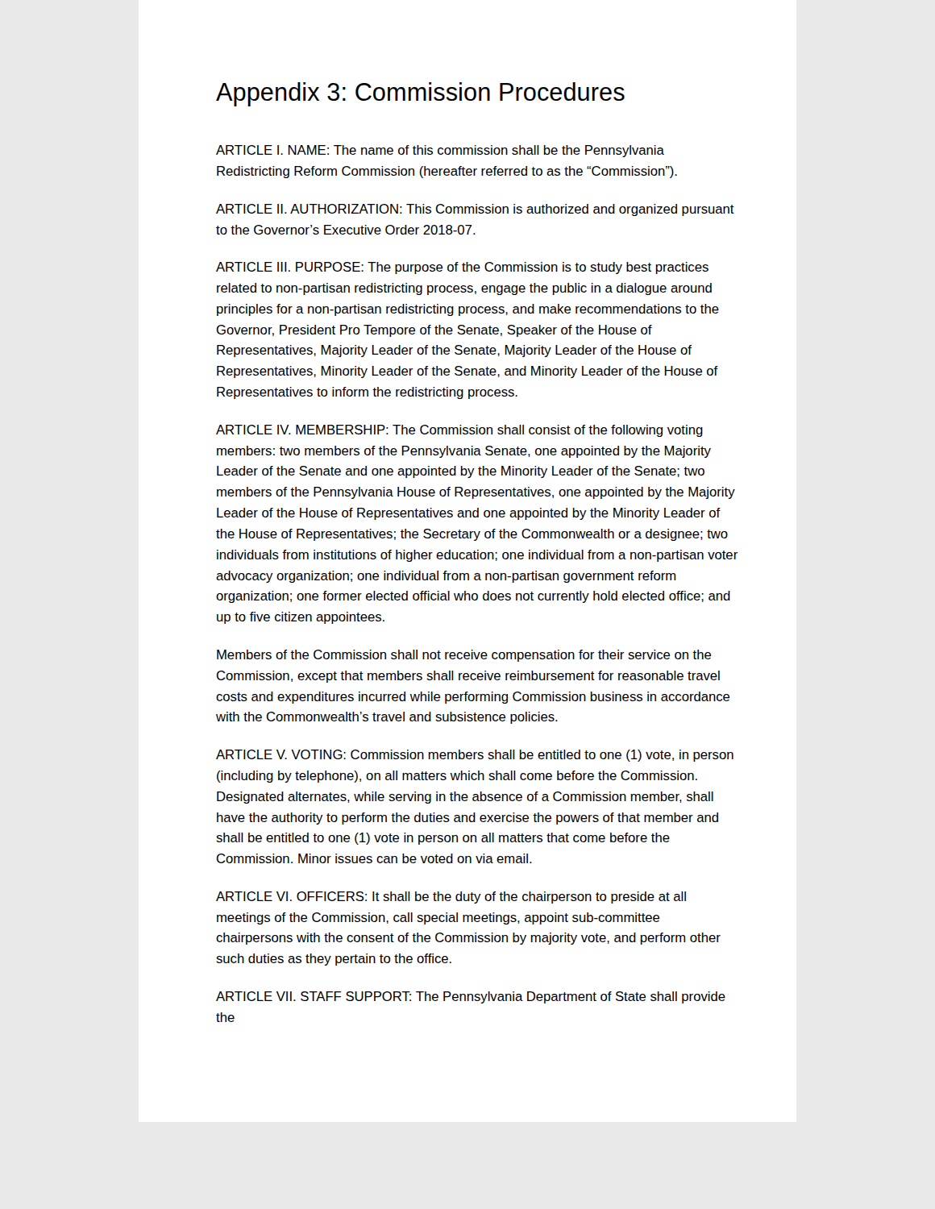Appendix 3: Commission Procedures
ARTICLE I. NAME: The name of this commission shall be the Pennsylvania Redistricting Reform Commission (hereafter referred to as the “Commission”).
ARTICLE II. AUTHORIZATION: This Commission is authorized and organized pursuant to the Governor’s Executive Order 2018-07.
ARTICLE III. PURPOSE: The purpose of the Commission is to study best practices related to non-partisan redistricting process, engage the public in a dialogue around principles for a non-partisan redistricting process, and make recommendations to the Governor, President Pro Tempore of the Senate, Speaker of the House of Representatives, Majority Leader of the Senate, Majority Leader of the House of Representatives, Minority Leader of the Senate, and Minority Leader of the House of Representatives to inform the redistricting process.
ARTICLE IV. MEMBERSHIP: The Commission shall consist of the following voting members: two members of the Pennsylvania Senate, one appointed by the Majority Leader of the Senate and one appointed by the Minority Leader of the Senate; two members of the Pennsylvania House of Representatives, one appointed by the Majority Leader of the House of Representatives and one appointed by the Minority Leader of the House of Representatives; the Secretary of the Commonwealth or a designee; two individuals from institutions of higher education; one individual from a non-partisan voter advocacy organization; one individual from a non-partisan government reform organization; one former elected official who does not currently hold elected office; and up to five citizen appointees.
Members of the Commission shall not receive compensation for their service on the Commission, except that members shall receive reimbursement for reasonable travel costs and expenditures incurred while performing Commission business in accordance with the Commonwealth’s travel and subsistence policies.
ARTICLE V. VOTING: Commission members shall be entitled to one (1) vote, in person (including by telephone), on all matters which shall come before the Commission. Designated alternates, while serving in the absence of a Commission member, shall have the authority to perform the duties and exercise the powers of that member and shall be entitled to one (1) vote in person on all matters that come before the Commission. Minor issues can be voted on via email.
ARTICLE VI. OFFICERS: It shall be the duty of the chairperson to preside at all meetings of the Commission, call special meetings, appoint sub-committee chairpersons with the consent of the Commission by majority vote, and perform other such duties as they pertain to the office.
ARTICLE VII. STAFF SUPPORT: The Pennsylvania Department of State shall provide the